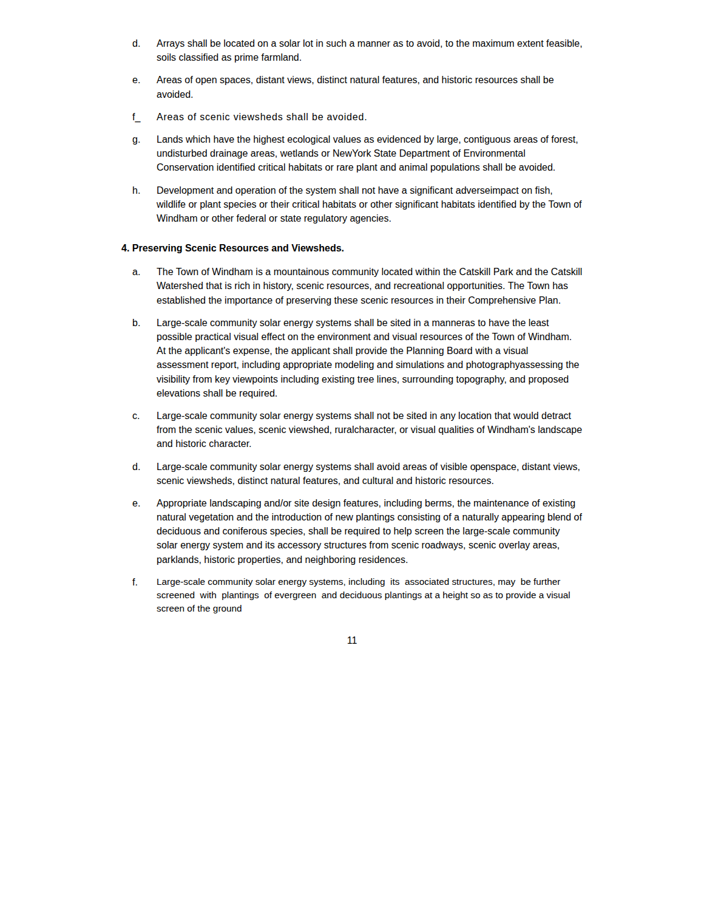d. Arrays shall be located on a solar lot in such a manner as to avoid, to the maximum extent feasible, soils classified as prime farmland.
e. Areas of open spaces, distant views, distinct natural features, and historic resources shall be avoided.
f_ Areas of scenic viewsheds shall be avoided.
g. Lands which have the highest ecological values as evidenced by large, contiguous areas of forest, undisturbed drainage areas, wetlands or NewYork State Department of Environmental Conservation identified critical habitats or rare plant and animal populations shall be avoided.
h. Development and operation of the system shall not have a significant adverseimpact on fish, wildlife or plant species or their critical habitats or other significant habitats identified by the Town of Windham or other federal or state regulatory agencies.
4. Preserving Scenic Resources and Viewsheds.
a. The Town of Windham is a mountainous community located within the Catskill Park and the Catskill Watershed that is rich in history, scenic resources, and recreational opportunities. The Town has established the importance of preserving these scenic resources in their Comprehensive Plan.
b. Large-scale community solar energy systems shall be sited in a manneras to have the least possible practical visual effect on the environment and visual resources of the Town of Windham. At the applicant's expense, the applicant shall provide the Planning Board with a visual assessment report, including appropriate modeling and simulations and photographyassessing the visibility from key viewpoints including existing tree lines, surrounding topography, and proposed elevations shall be required.
c. Large-scale community solar energy systems shall not be sited in any location that would detract from the scenic values, scenic viewshed, ruralcharacter, or visual qualities of Windham's landscape and historic character.
d. Large-scale community solar energy systems shall avoid areas of visible openspace, distant views, scenic viewsheds, distinct natural features, and cultural and historic resources.
e. Appropriate landscaping and/or site design features, including berms, the maintenance of existing natural vegetation and the introduction of new plantings consisting of a naturally appearing blend of deciduous and coniferous species, shall be required to help screen the large-scale community solar energy system and its accessory structures from scenic roadways, scenic overlay areas, parklands, historic properties, and neighboring residences.
f. Large-scale community solar energy systems, including its associated structures, may be further screened with plantings of evergreen and deciduous plantings at a height so as to provide a visual screen of the ground
11